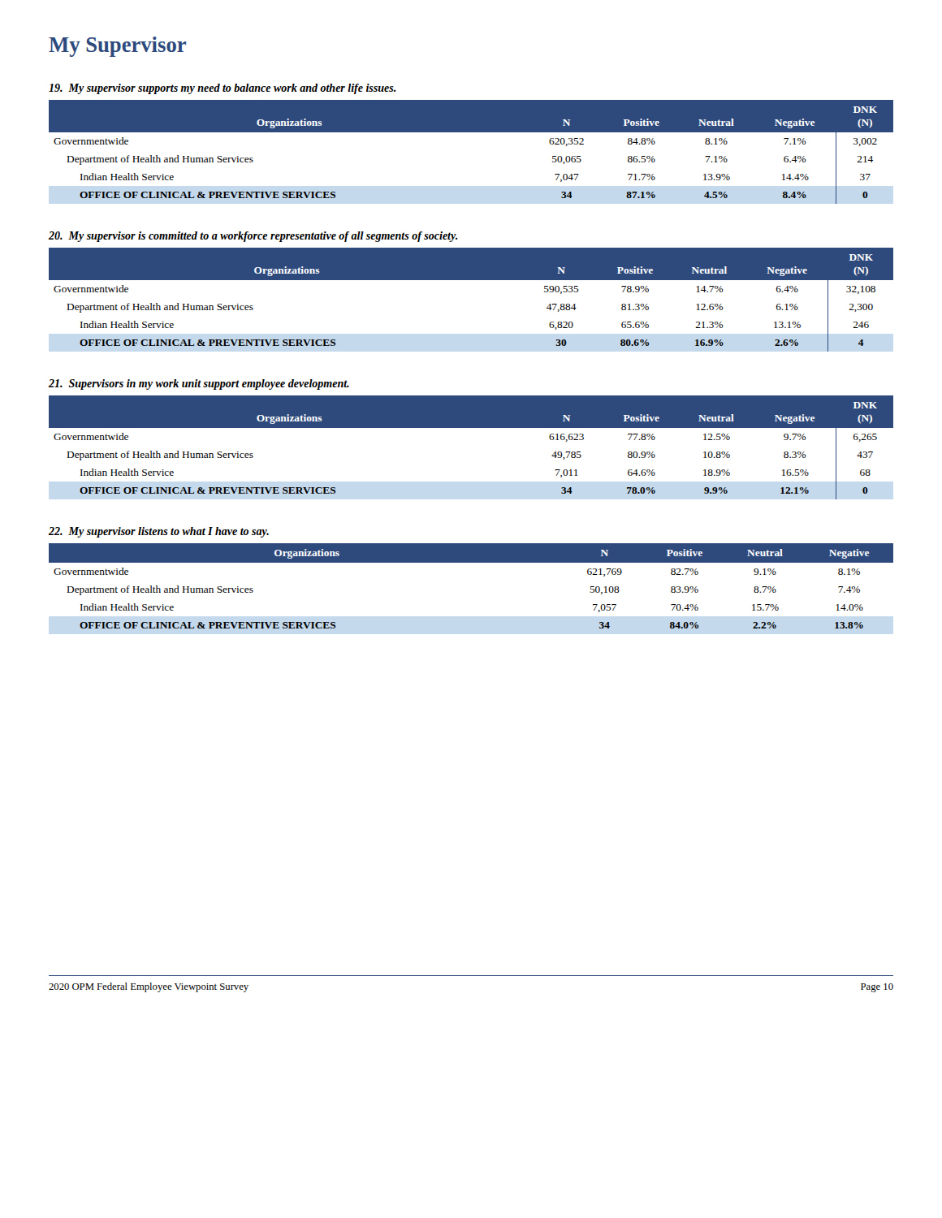My Supervisor
19. My supervisor supports my need to balance work and other life issues.
| Organizations | N | Positive | Neutral | Negative | DNK (N) |
| --- | --- | --- | --- | --- | --- |
| Governmentwide | 620,352 | 84.8% | 8.1% | 7.1% | 3,002 |
| Department of Health and Human Services | 50,065 | 86.5% | 7.1% | 6.4% | 214 |
| Indian Health Service | 7,047 | 71.7% | 13.9% | 14.4% | 37 |
| OFFICE OF CLINICAL & PREVENTIVE SERVICES | 34 | 87.1% | 4.5% | 8.4% | 0 |
20. My supervisor is committed to a workforce representative of all segments of society.
| Organizations | N | Positive | Neutral | Negative | DNK (N) |
| --- | --- | --- | --- | --- | --- |
| Governmentwide | 590,535 | 78.9% | 14.7% | 6.4% | 32,108 |
| Department of Health and Human Services | 47,884 | 81.3% | 12.6% | 6.1% | 2,300 |
| Indian Health Service | 6,820 | 65.6% | 21.3% | 13.1% | 246 |
| OFFICE OF CLINICAL & PREVENTIVE SERVICES | 30 | 80.6% | 16.9% | 2.6% | 4 |
21. Supervisors in my work unit support employee development.
| Organizations | N | Positive | Neutral | Negative | DNK (N) |
| --- | --- | --- | --- | --- | --- |
| Governmentwide | 616,623 | 77.8% | 12.5% | 9.7% | 6,265 |
| Department of Health and Human Services | 49,785 | 80.9% | 10.8% | 8.3% | 437 |
| Indian Health Service | 7,011 | 64.6% | 18.9% | 16.5% | 68 |
| OFFICE OF CLINICAL & PREVENTIVE SERVICES | 34 | 78.0% | 9.9% | 12.1% | 0 |
22. My supervisor listens to what I have to say.
| Organizations | N | Positive | Neutral | Negative |
| --- | --- | --- | --- | --- |
| Governmentwide | 621,769 | 82.7% | 9.1% | 8.1% |
| Department of Health and Human Services | 50,108 | 83.9% | 8.7% | 7.4% |
| Indian Health Service | 7,057 | 70.4% | 15.7% | 14.0% |
| OFFICE OF CLINICAL & PREVENTIVE SERVICES | 34 | 84.0% | 2.2% | 13.8% |
2020 OPM Federal Employee Viewpoint Survey Page 10